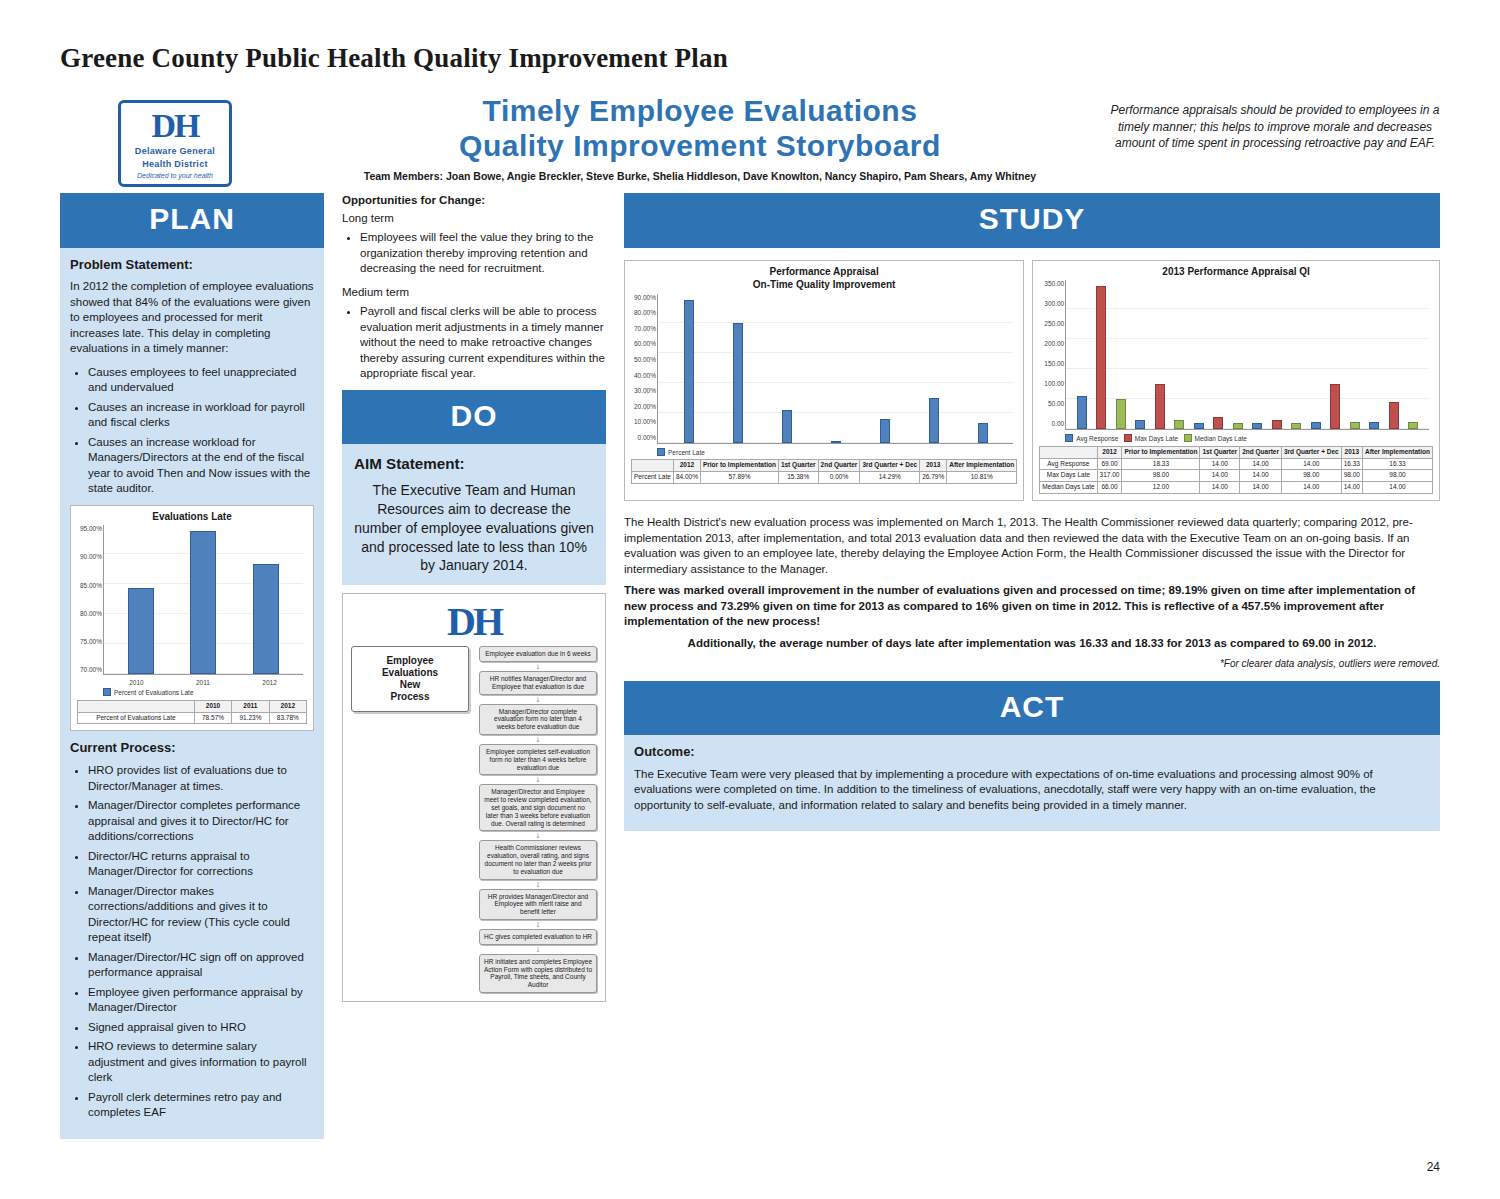Greene County Public Health Quality Improvement Plan
DH
Delaware General
Health District
Dedicated to your health
Timely Employee Evaluations
Quality Improvement Storyboard
Team Members: Joan Bowe, Angie Breckler, Steve Burke, Shelia Hiddleson, Dave Knowlton, Nancy Shapiro, Pam Shears, Amy Whitney
Performance appraisals should be provided to employees in a timely manner; this helps to improve morale and decreases amount of time spent in processing retroactive pay and EAF.
PLAN
Problem Statement:
In 2012 the completion of employee evaluations showed that 84% of the evaluations were given to employees and processed for merit increases late. This delay in completing evaluations in a timely manner:
Causes employees to feel unappreciated and undervalued
Causes an increase in workload for payroll and fiscal clerks
Causes an increase workload for Managers/Directors at the end of the fiscal year to avoid Then and Now issues with the state auditor.
Evaluations Late
95.00% 90.00% 85.00% 80.00% 75.00% 70.00%
201020112012
Percent of Evaluations Late
| | 2010 | 2011 | 2012 |
| --- | --- | --- | --- |
| Percent of Evaluations Late | 78.57% | 91.23% | 83.78% |
Current Process:
HRO provides list of evaluations due to Director/Manager at times.
Manager/Director completes performance appraisal and gives it to Director/HC for additions/corrections
Director/HC returns appraisal to Manager/Director for corrections
Manager/Director makes corrections/additions and gives it to Director/HC for review (This cycle could repeat itself)
Manager/Director/HC sign off on approved performance appraisal
Employee given performance appraisal by Manager/Director
Signed appraisal given to HRO
HRO reviews to determine salary adjustment and gives information to payroll clerk
Payroll clerk determines retro pay and completes EAF
Opportunities for Change:
Long term
Employees will feel the value they bring to the organization thereby improving retention and decreasing the need for recruitment.
Medium term
Payroll and fiscal clerks will be able to process evaluation merit adjustments in a timely manner without the need to make retroactive changes thereby assuring current expenditures within the appropriate fiscal year.
DO
AIM Statement:
The Executive Team and Human Resources aim to decrease the number of employee evaluations given and processed late to less than 10% by January 2014.
DH
Employee
Evaluations
New
Process
Employee evaluation due in 6 weeks
↓
HR notifies Manager/Director and Employee that evaluation is due
↓
Manager/Director complete evaluation form no later than 4 weeks before evaluation due
↓
Employee completes self-evaluation form no later than 4 weeks before evaluation due
↓
Manager/Director and Employee meet to review completed evaluation, set goals, and sign document no later than 3 weeks before evaluation due. Overall rating is determined
↓
Health Commissioner reviews evaluation, overall rating, and signs document no later than 2 weeks prior to evaluation due
↓
HR provides Manager/Director and Employee with merit raise and benefit letter
↓
HC gives completed evaluation to HR
↓
HR initiates and completes Employee Action Form with copies distributed to Payroll, Time sheets, and County Auditor
STUDY
Performance Appraisal
On-Time Quality Improvement
90.00% 80.00% 70.00% 60.00% 50.00% 40.00% 30.00% 20.00% 10.00% 0.00%
Percent Late
| | 2012 | Prior to Implementation | 1st Quarter | 2nd Quarter | 3rd Quarter + Dec | 2013 | After Implementation |
| --- | --- | --- | --- | --- | --- | --- | --- |
| Percent Late | 84.00% | 57.89% | 15.38% | 0.00% | 14.29% | 26.79% | 10.81% |
2013 Performance Appraisal QI
350.00300.00250.00200.00150.00100.0050.000.00
Avg Response Max Days Late Median Days Late
| | 2012 | Prior to Implementation | 1st Quarter | 2nd Quarter | 3rd Quarter + Dec | 2013 | After Implementation |
| --- | --- | --- | --- | --- | --- | --- | --- |
| Avg Response | 69.00 | 18.33 | 14.00 | 14.00 | 14.00 | 16.33 | 16.33 |
| Max Days Late | 317.00 | 98.00 | 14.00 | 14.00 | 98.00 | 98.00 | 98.00 |
| Median Days Late | 66.00 | 12.00 | 14.00 | 14.00 | 14.00 | 14.00 | 14.00 |
The Health District's new evaluation process was implemented on March 1, 2013. The Health Commissioner reviewed data quarterly; comparing 2012, pre-implementation 2013, after implementation, and total 2013 evaluation data and then reviewed the data with the Executive Team on an on-going basis. If an evaluation was given to an employee late, thereby delaying the Employee Action Form, the Health Commissioner discussed the issue with the Director for intermediary assistance to the Manager.
There was marked overall improvement in the number of evaluations given and processed on time; 89.19% given on time after implementation of new process and 73.29% given on time for 2013 as compared to 16% given on time in 2012. This is reflective of a 457.5% improvement after implementation of the new process!
Additionally, the average number of days late after implementation was 16.33 and 18.33 for 2013 as compared to 69.00 in 2012.
*For clearer data analysis, outliers were removed.
ACT
Outcome:
The Executive Team were very pleased that by implementing a procedure with expectations of on-time evaluations and processing almost 90% of evaluations were completed on time. In addition to the timeliness of evaluations, anecdotally, staff were very happy with an on-time evaluation, the opportunity to self-evaluate, and information related to salary and benefits being provided in a timely manner.
24